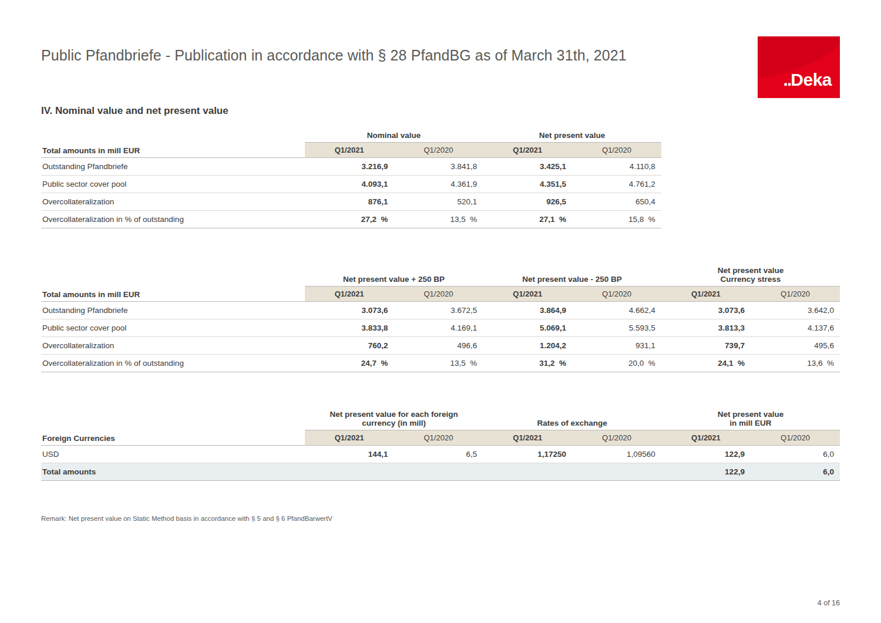Public Pfandbriefe - Publication in accordance with § 28 PfandBG as of March 31th, 2021
.. Deka
IV. Nominal value and net present value
| Total amounts in mill EUR | Nominal value | Net present value | |
| --- | --- | --- | --- |
| Q1/2021 | Q1/2020 | Q1/2021 | Q1/2020 | | |
| Outstanding Pfandbriefe | 3.216,9 | 3.841,8 | 3.425,1 | 4.110,8 | | |
| Public sector cover pool | 4.093,1 | 4.361,9 | 4.351,5 | 4.761,2 | | |
| Overcollateralization | 876,1 | 520,1 | 926,5 | 650,4 | | |
| Overcollateralization in % of outstanding | 27,2 % | 13,5 % | 27,1 % | 15,8 % | | |
| Total amounts in mill EUR | Net present value + 250 BP | Net present value - 250 BP | Net present value Currency stress |
| --- | --- | --- | --- |
| Q1/2021 | Q1/2020 | Q1/2021 | Q1/2020 | Q1/2021 | Q1/2020 |
| Outstanding Pfandbriefe | 3.073,6 | 3.672,5 | 3.864,9 | 4.662,4 | 3.073,6 | 3.642,0 |
| Public sector cover pool | 3.833,8 | 4.169,1 | 5.069,1 | 5.593,5 | 3.813,3 | 4.137,6 |
| Overcollateralization | 760,2 | 496,6 | 1.204,2 | 931,1 | 739,7 | 495,6 |
| Overcollateralization in % of outstanding | 24,7 % | 13,5 % | 31,2 % | 20,0 % | 24,1 % | 13,6 % |
| Foreign Currencies | Net present value for each foreign currency (in mill) | Rates of exchange | Net present value in mill EUR |
| --- | --- | --- | --- |
| Q1/2021 | Q1/2020 | Q1/2021 | Q1/2020 | Q1/2021 | Q1/2020 |
| USD | 144,1 | 6,5 | 1,17250 | 1,09560 | 122,9 | 6,0 |
| Total amounts | | | | | 122,9 | 6,0 |
Remark: Net present value on Static Method basis in accordance with § 5 and § 6 PfandBarwertV
4 of 16